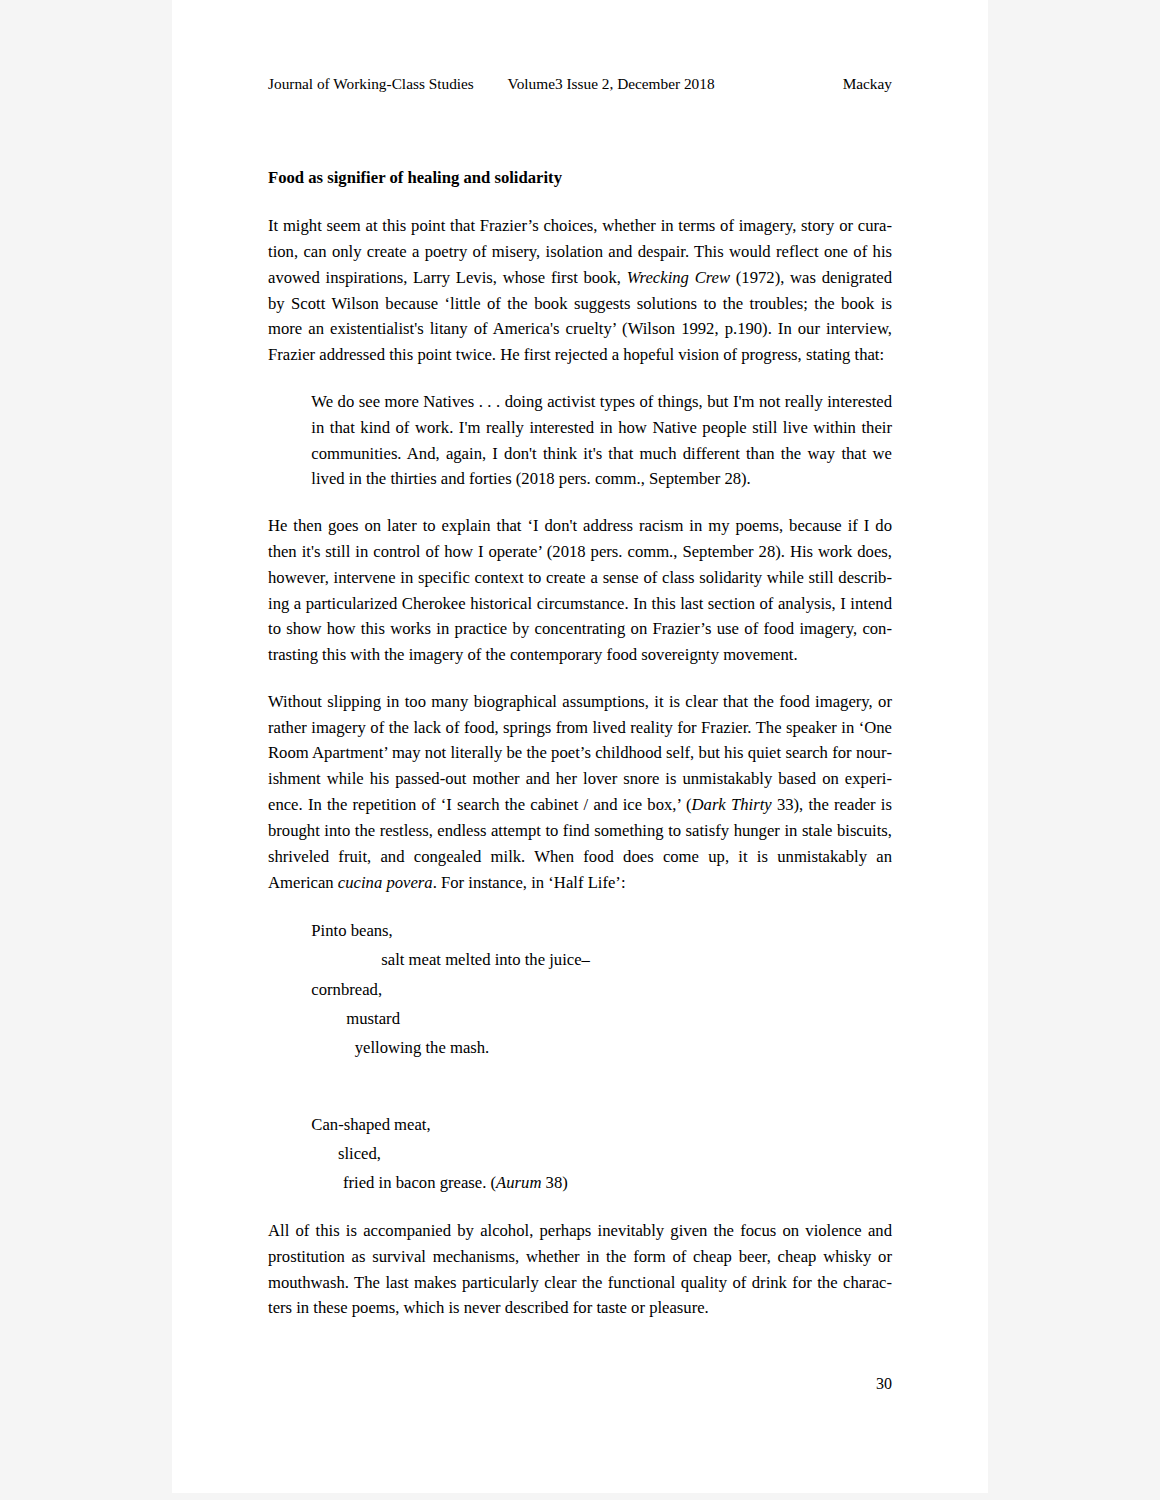Journal of Working-Class Studies Volume3 Issue 2, December 2018 Mackay
Food as signifier of healing and solidarity
It might seem at this point that Frazier’s choices, whether in terms of imagery, story or curation, can only create a poetry of misery, isolation and despair. This would reflect one of his avowed inspirations, Larry Levis, whose first book, Wrecking Crew (1972), was denigrated by Scott Wilson because ‘little of the book suggests solutions to the troubles; the book is more an existentialist's litany of America's cruelty’ (Wilson 1992, p.190). In our interview, Frazier addressed this point twice. He first rejected a hopeful vision of progress, stating that:
We do see more Natives . . . doing activist types of things, but I'm not really interested in that kind of work. I'm really interested in how Native people still live within their communities. And, again, I don't think it's that much different than the way that we lived in the thirties and forties (2018 pers. comm., September 28).
He then goes on later to explain that ‘I don't address racism in my poems, because if I do then it's still in control of how I operate’ (2018 pers. comm., September 28). His work does, however, intervene in specific context to create a sense of class solidarity while still describing a particularized Cherokee historical circumstance. In this last section of analysis, I intend to show how this works in practice by concentrating on Frazier’s use of food imagery, contrasting this with the imagery of the contemporary food sovereignty movement.
Without slipping in too many biographical assumptions, it is clear that the food imagery, or rather imagery of the lack of food, springs from lived reality for Frazier. The speaker in ‘One Room Apartment’ may not literally be the poet’s childhood self, but his quiet search for nourishment while his passed-out mother and her lover snore is unmistakably based on experience. In the repetition of ‘I search the cabinet / and ice box,’ (Dark Thirty 33), the reader is brought into the restless, endless attempt to find something to satisfy hunger in stale biscuits, shriveled fruit, and congealed milk. When food does come up, it is unmistakably an American cucina povera. For instance, in ‘Half Life’:
Pinto beans, salt meat melted into the juice– cornbread, mustard yellowing the mash. Can-shaped meat, sliced, fried in bacon grease. (Aurum 38)
All of this is accompanied by alcohol, perhaps inevitably given the focus on violence and prostitution as survival mechanisms, whether in the form of cheap beer, cheap whisky or mouthwash. The last makes particularly clear the functional quality of drink for the characters in these poems, which is never described for taste or pleasure.
30